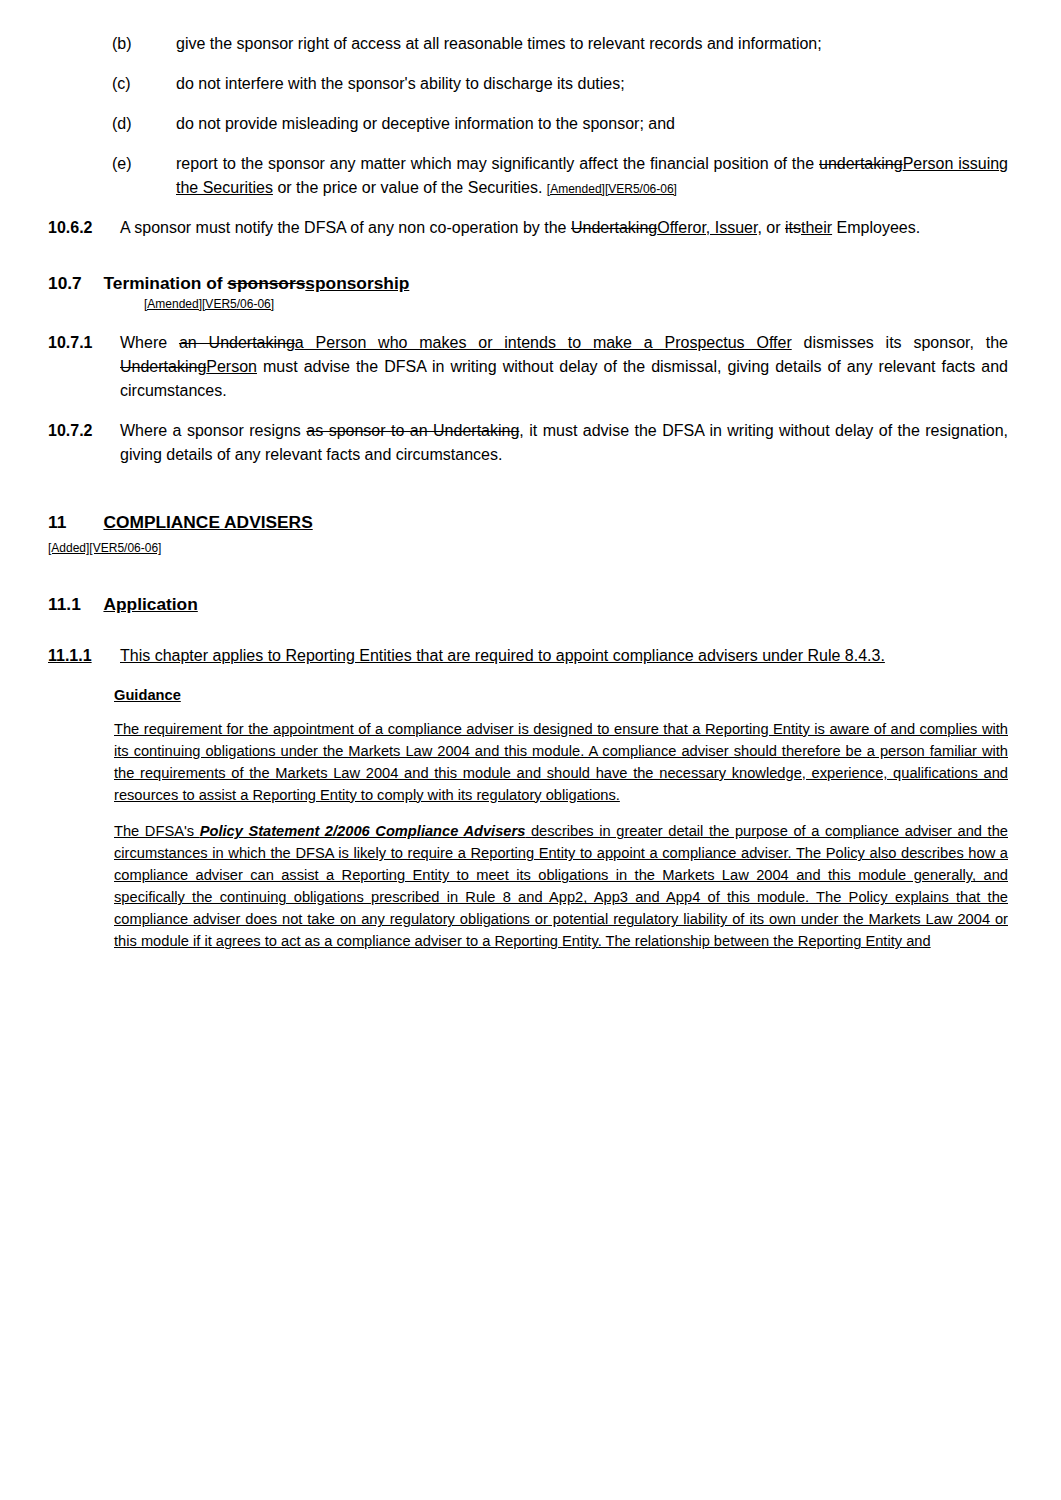(b)
give the sponsor right of access at all reasonable times to relevant records and information;
(c)
do not interfere with the sponsor's ability to discharge its duties;
(d)
do not provide misleading or deceptive information to the sponsor; and
(e)
report to the sponsor any matter which may significantly affect the financial position of the undertakingPerson issuing the Securities or the price or value of the Securities. [Amended][VER5/06-06]
10.6.2
A sponsor must notify the DFSA of any non co-operation by the UndertakingOfferor, Issuer, or itstheir Employees.
10.7 Termination of sponsorssponsorship
[Amended][VER5/06-06]
10.7.1
Where an Undertakinga Person who makes or intends to make a Prospectus Offer dismisses its sponsor, the UndertakingPerson must advise the DFSA in writing without delay of the dismissal, giving details of any relevant facts and circumstances.
10.7.2
Where a sponsor resigns as sponsor to an Undertaking, it must advise the DFSA in writing without delay of the resignation, giving details of any relevant facts and circumstances.
11 COMPLIANCE ADVISERS
[Added][VER5/06-06]
11.1 Application
11.1.1
This chapter applies to Reporting Entities that are required to appoint compliance advisers under Rule 8.4.3.
Guidance
The requirement for the appointment of a compliance adviser is designed to ensure that a Reporting Entity is aware of and complies with its continuing obligations under the Markets Law 2004 and this module. A compliance adviser should therefore be a person familiar with the requirements of the Markets Law 2004 and this module and should have the necessary knowledge, experience, qualifications and resources to assist a Reporting Entity to comply with its regulatory obligations.
The DFSA's Policy Statement 2/2006 Compliance Advisers describes in greater detail the purpose of a compliance adviser and the circumstances in which the DFSA is likely to require a Reporting Entity to appoint a compliance adviser. The Policy also describes how a compliance adviser can assist a Reporting Entity to meet its obligations in the Markets Law 2004 and this module generally, and specifically the continuing obligations prescribed in Rule 8 and App2, App3 and App4 of this module. The Policy explains that the compliance adviser does not take on any regulatory obligations or potential regulatory liability of its own under the Markets Law 2004 or this module if it agrees to act as a compliance adviser to a Reporting Entity. The relationship between the Reporting Entity and